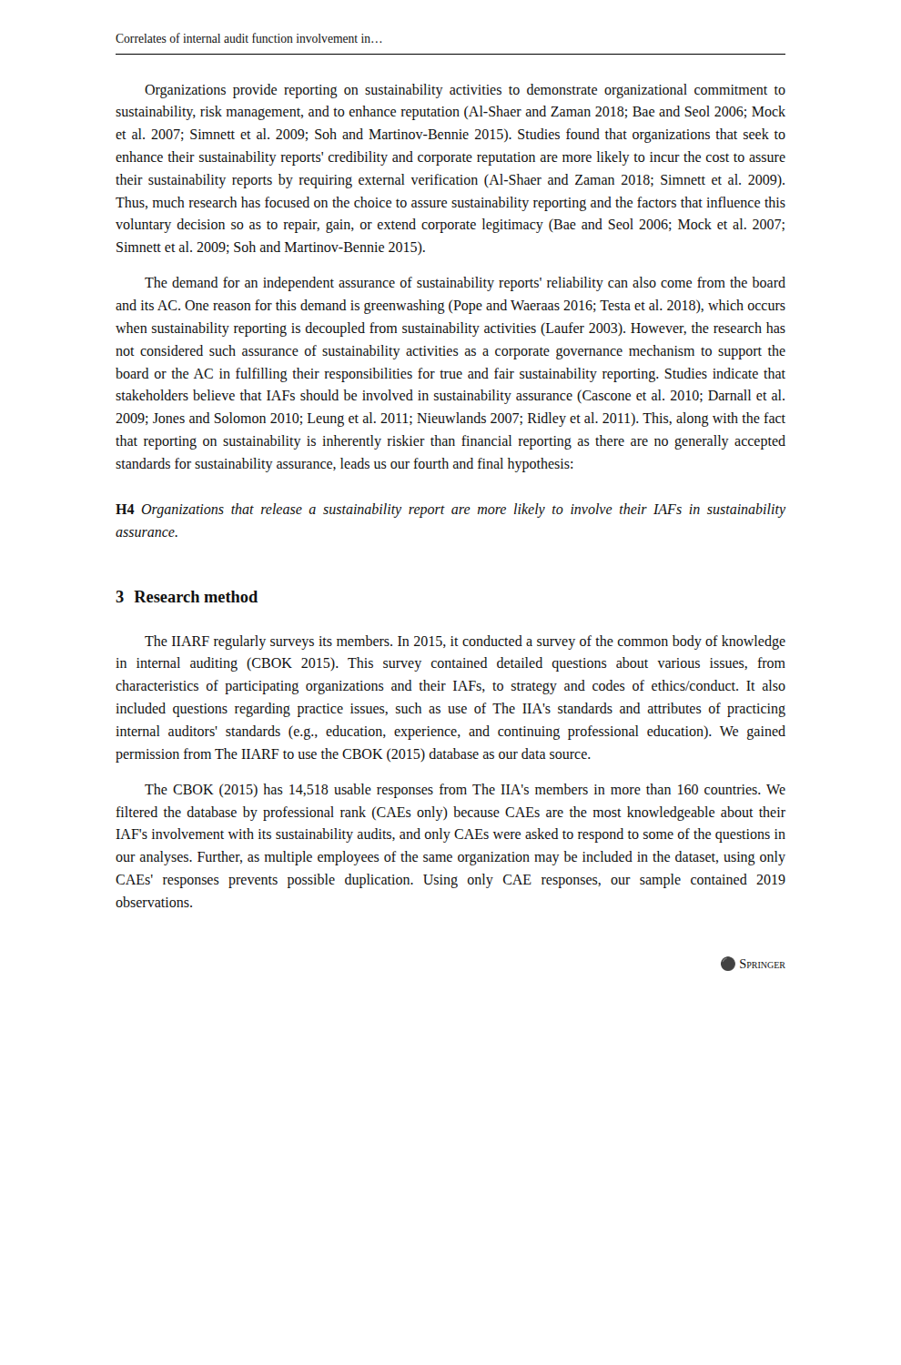Correlates of internal audit function involvement in…
Organizations provide reporting on sustainability activities to demonstrate organizational commitment to sustainability, risk management, and to enhance reputation (Al-Shaer and Zaman 2018; Bae and Seol 2006; Mock et al. 2007; Simnett et al. 2009; Soh and Martinov-Bennie 2015). Studies found that organizations that seek to enhance their sustainability reports' credibility and corporate reputation are more likely to incur the cost to assure their sustainability reports by requiring external verification (Al-Shaer and Zaman 2018; Simnett et al. 2009). Thus, much research has focused on the choice to assure sustainability reporting and the factors that influence this voluntary decision so as to repair, gain, or extend corporate legitimacy (Bae and Seol 2006; Mock et al. 2007; Simnett et al. 2009; Soh and Martinov-Bennie 2015).
The demand for an independent assurance of sustainability reports' reliability can also come from the board and its AC. One reason for this demand is greenwashing (Pope and Waeraas 2016; Testa et al. 2018), which occurs when sustainability reporting is decoupled from sustainability activities (Laufer 2003). However, the research has not considered such assurance of sustainability activities as a corporate governance mechanism to support the board or the AC in fulfilling their responsibilities for true and fair sustainability reporting. Studies indicate that stakeholders believe that IAFs should be involved in sustainability assurance (Cascone et al. 2010; Darnall et al. 2009; Jones and Solomon 2010; Leung et al. 2011; Nieuwlands 2007; Ridley et al. 2011). This, along with the fact that reporting on sustainability is inherently riskier than financial reporting as there are no generally accepted standards for sustainability assurance, leads us our fourth and final hypothesis:
H4 Organizations that release a sustainability report are more likely to involve their IAFs in sustainability assurance.
3 Research method
The IIARF regularly surveys its members. In 2015, it conducted a survey of the common body of knowledge in internal auditing (CBOK 2015). This survey contained detailed questions about various issues, from characteristics of participating organizations and their IAFs, to strategy and codes of ethics/conduct. It also included questions regarding practice issues, such as use of The IIA's standards and attributes of practicing internal auditors' standards (e.g., education, experience, and continuing professional education). We gained permission from The IIARF to use the CBOK (2015) database as our data source.
The CBOK (2015) has 14,518 usable responses from The IIA's members in more than 160 countries. We filtered the database by professional rank (CAEs only) because CAEs are the most knowledgeable about their IAF's involvement with its sustainability audits, and only CAEs were asked to respond to some of the questions in our analyses. Further, as multiple employees of the same organization may be included in the dataset, using only CAEs' responses prevents possible duplication. Using only CAE responses, our sample contained 2019 observations.
⚫ Springer